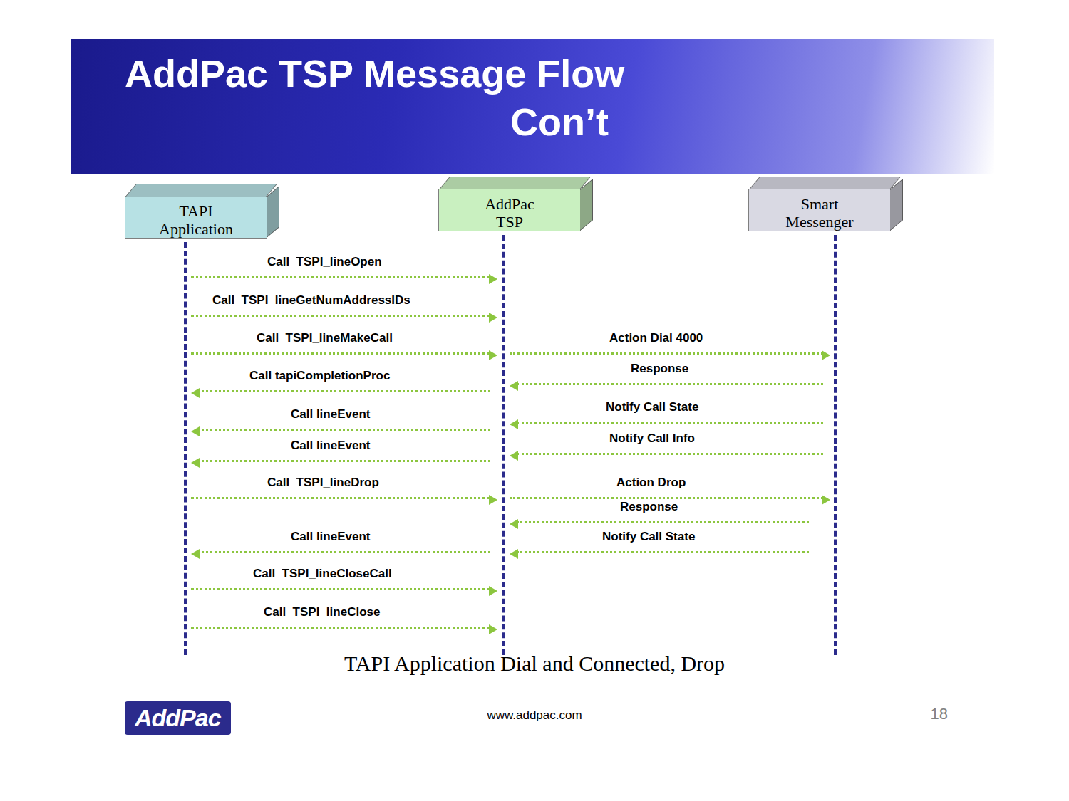AddPac TSP Message Flow Con’t
TAPI
Application
AddPac
TSP
Smart
Messenger
1. Call TSPI_lineOpen (TAPI -> TSP)
Call TSPI_lineOpen
Call TSPI_lineGetNumAddressIDs
3. Call TSPI_lineMakeCall / Action Dial 4000
Call TSPI_lineMakeCall
Action Dial 4000
4. Call tapiCompletionProc / Response
Call tapiCompletionProc
Response
5. Call lineEvent / Notify Call State
Call lineEvent
Notify Call State
6. Call lineEvent / Notify Call Info
Call lineEvent
Notify Call Info
7. Call TSPI_lineDrop / Action Drop
Call TSPI_lineDrop
Action Drop
Response
9. Call lineEvent / Notify Call State
Call lineEvent
Notify Call State
Call TSPI_lineCloseCall
Call TSPI_lineClose
TAPI Application Dial and Connected, Drop
AddPac
www.addpac.com
18